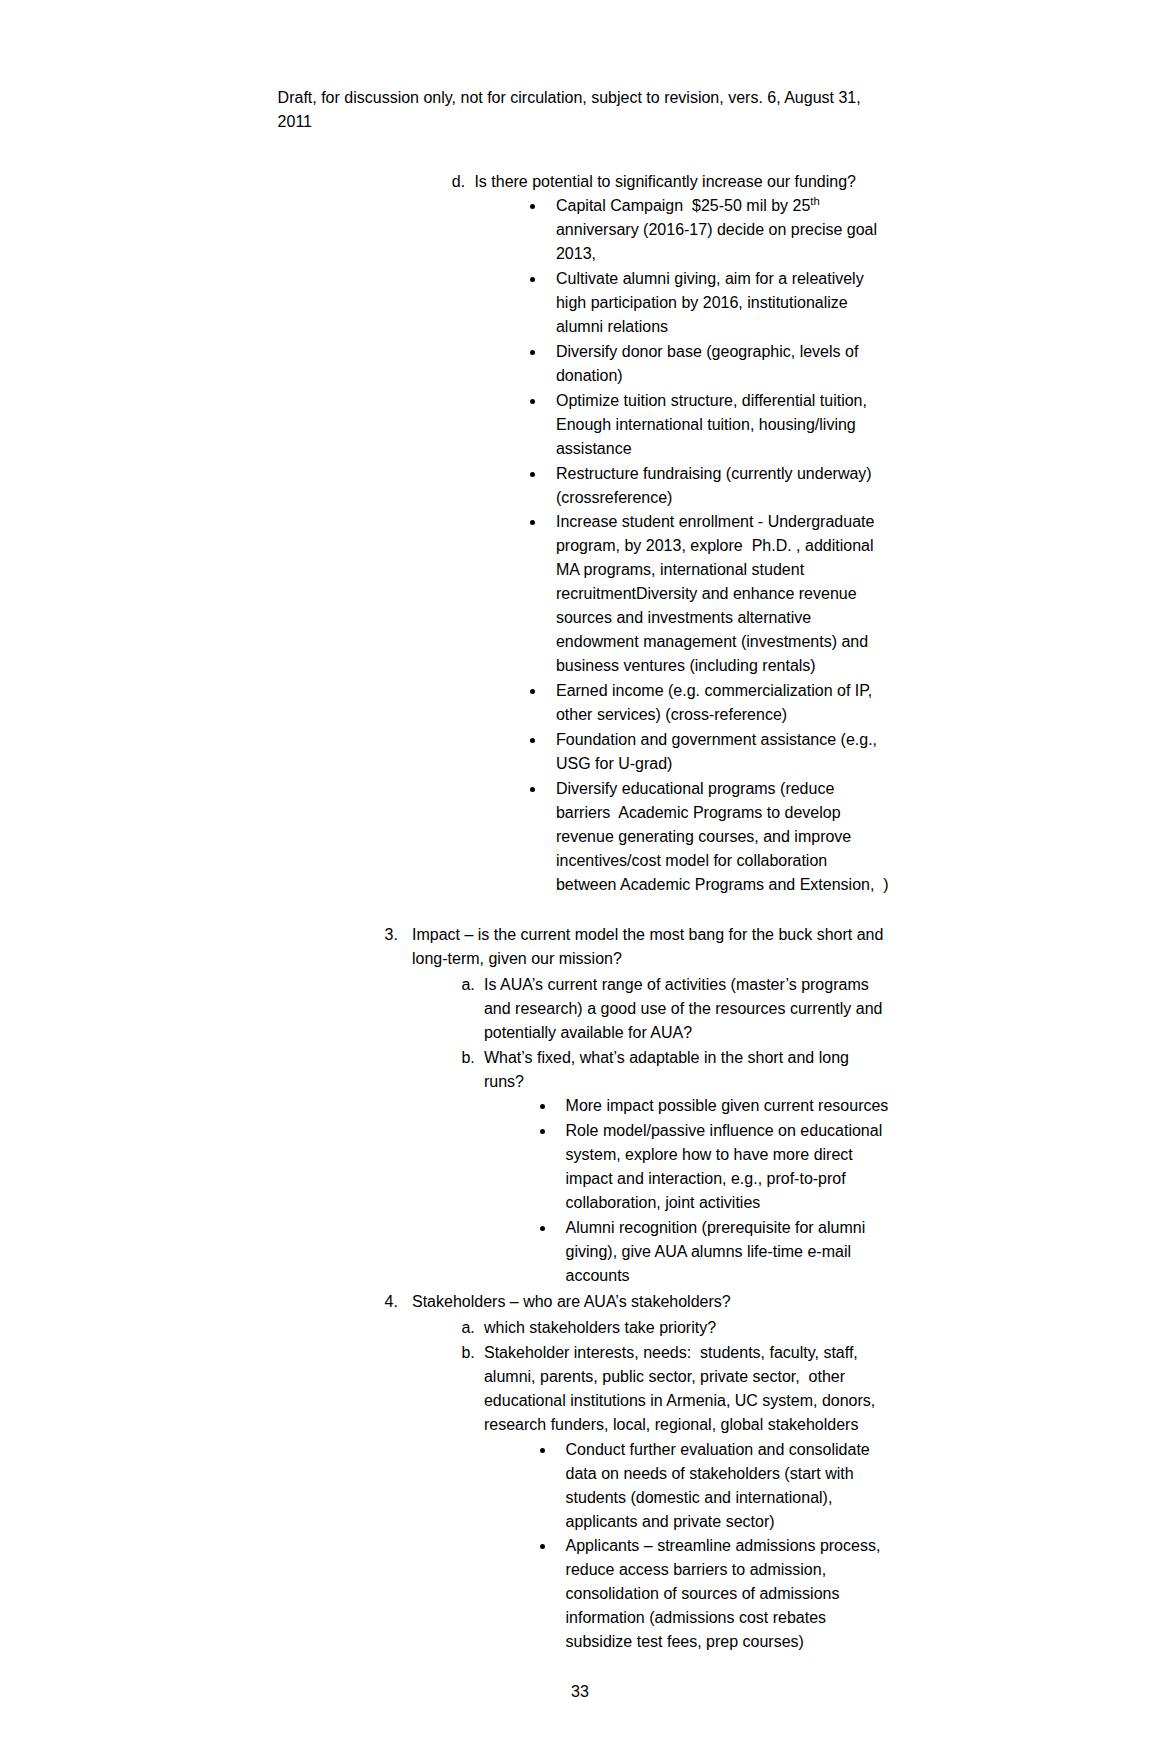Draft, for discussion only, not for circulation, subject to revision, vers. 6, August 31, 2011
Is there potential to significantly increase our funding?
Capital Campaign $25-50 mil by 25th anniversary (2016-17) decide on precise goal 2013,
Cultivate alumni giving, aim for a releatively high participation by 2016, institutionalize alumni relations
Diversify donor base (geographic, levels of donation)
Optimize tuition structure, differential tuition, Enough international tuition, housing/living assistance
Restructure fundraising (currently underway) (crossreference)
Increase student enrollment - Undergraduate program, by 2013, explore Ph.D. , additional MA programs, international student recruitmentDiversity and enhance revenue sources and investments alternative endowment management (investments) and business ventures (including rentals)
Earned income (e.g. commercialization of IP, other services) (cross-reference)
Foundation and government assistance (e.g., USG for U-grad)
Diversify educational programs (reduce barriers Academic Programs to develop revenue generating courses, and improve incentives/cost model for collaboration between Academic Programs and Extension, )
Impact – is the current model the most bang for the buck short and long-term, given our mission?
Is AUA’s current range of activities (master’s programs and research) a good use of the resources currently and potentially available for AUA?
What’s fixed, what’s adaptable in the short and long runs?
More impact possible given current resources
Role model/passive influence on educational system, explore how to have more direct impact and interaction, e.g., prof-to-prof collaboration, joint activities
Alumni recognition (prerequisite for alumni giving), give AUA alumns life-time e-mail accounts
Stakeholders – who are AUA’s stakeholders?
which stakeholders take priority?
Stakeholder interests, needs: students, faculty, staff, alumni, parents, public sector, private sector, other educational institutions in Armenia, UC system, donors, research funders, local, regional, global stakeholders
Conduct further evaluation and consolidate data on needs of stakeholders (start with students (domestic and international), applicants and private sector)
Applicants – streamline admissions process, reduce access barriers to admission, consolidation of sources of admissions information (admissions cost rebates subsidize test fees, prep courses)
33